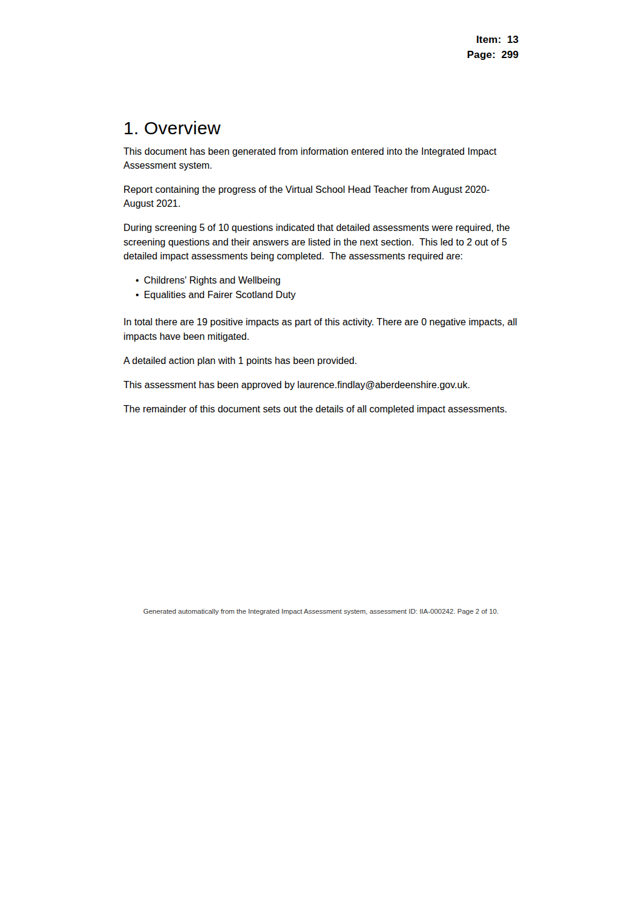Item: 13
Page: 299
1. Overview
This document has been generated from information entered into the Integrated Impact Assessment system.
Report containing the progress of the Virtual School Head Teacher from August 2020-August 2021.
During screening 5 of 10 questions indicated that detailed assessments were required, the screening questions and their answers are listed in the next section. This led to 2 out of 5 detailed impact assessments being completed. The assessments required are:
Childrens' Rights and Wellbeing
Equalities and Fairer Scotland Duty
In total there are 19 positive impacts as part of this activity. There are 0 negative impacts, all impacts have been mitigated.
A detailed action plan with 1 points has been provided.
This assessment has been approved by laurence.findlay@aberdeenshire.gov.uk.
The remainder of this document sets out the details of all completed impact assessments.
Generated automatically from the Integrated Impact Assessment system, assessment ID: IIA-000242. Page 2 of 10.